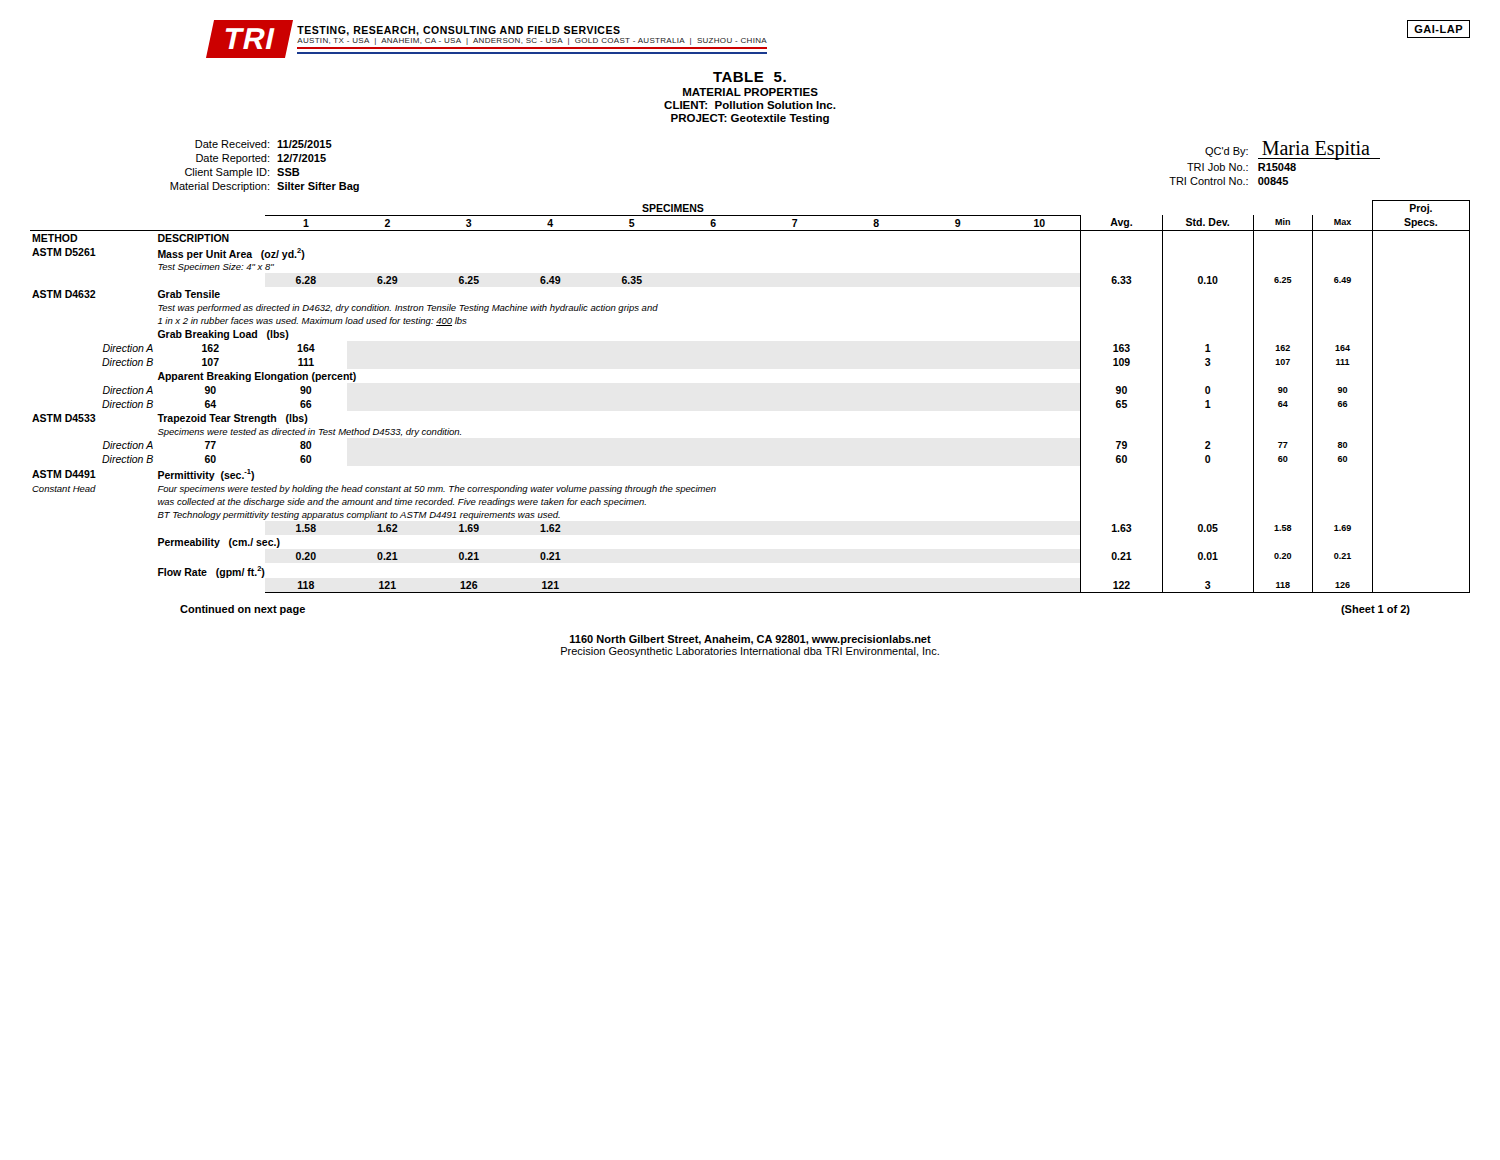TRI
TESTING, RESEARCH, CONSULTING AND FIELD SERVICES
AUSTIN, TX - USA | ANAHEIM, CA - USA | ANDERSON, SC - USA | GOLD COAST - AUSTRALIA | SUZHOU - CHINA
GAI-LAP
TABLE 5.
MATERIAL PROPERTIES
CLIENT: Pollution Solution Inc.
PROJECT: Geotextile Testing
Date Received: 11/25/2015
Date Reported: 12/7/2015
Client Sample ID: SSB
Material Description: Silter Sifter Bag
QC'd By: Maria Espitia
TRI Job No.: R15048
TRI Control No.: 00845
| | SPECIMENS | | Proj. |
| | 1 | 2 | 3 | 4 | 5 | 6 | 7 | 8 | 9 | 10 | Avg. | Std. Dev. | Min | Max | Specs. |
| METHOD | DESCRIPTION | | | | | |
| ASTM D5261 | Mass per Unit Area (oz/ yd. 2 ) | | | | | |
| | Test Specimen Size: 4" x 8" | | | | | |
| | | 6.28 | 6.29 | 6.25 | 6.49 | 6.35 | | | | | | 6.33 | 0.10 | 6.25 | 6.49 | |
| ASTM D4632 | Grab Tensile | | | | | |
| | Test was performed as directed in D4632, dry condition. Instron Tensile Testing Machine with hydraulic action grips and | | | | | |
| | 1 in x 2 in rubber faces was used. Maximum load used for testing: 400 lbs | | | | | |
| | Grab Breaking Load (lbs) | | | | | |
| Direction A | 162 | 164 | | | | | | | | | | 163 | 1 | 162 | 164 | |
| Direction B | 107 | 111 | | | | | | | | | | 109 | 3 | 107 | 111 | |
| | Apparent Breaking Elongation (percent) | | | | | |
| Direction A | 90 | 90 | | | | | | | | | | 90 | 0 | 90 | 90 | |
| Direction B | 64 | 66 | | | | | | | | | | 65 | 1 | 64 | 66 | |
| ASTM D4533 | Trapezoid Tear Strength (lbs) | | | | | |
| | Specimens were tested as directed in Test Method D4533, dry condition. | | | | | |
| Direction A | 77 | 80 | | | | | | | | | | 79 | 2 | 77 | 80 | |
| Direction B | 60 | 60 | | | | | | | | | | 60 | 0 | 60 | 60 | |
| ASTM D4491 | Permittivity (sec. -1 ) | | | | | |
| Constant Head | Four specimens were tested by holding the head constant at 50 mm. The corresponding water volume passing through the specimen | | | | | |
| | was collected at the discharge side and the amount and time recorded. Five readings were taken for each specimen. | | | | | |
| | BT Technology permittivity testing apparatus compliant to ASTM D4491 requirements was used. | | | | | |
| | | 1.58 | 1.62 | 1.69 | 1.62 | | | | | | | 1.63 | 0.05 | 1.58 | 1.69 | |
| | Permeability (cm./ sec.) | | | | | |
| | | 0.20 | 0.21 | 0.21 | 0.21 | | | | | | | 0.21 | 0.01 | 0.20 | 0.21 | |
| | Flow Rate (gpm/ ft. 2 ) | | | | | |
| | | 118 | 121 | 126 | 121 | | | | | | | 122 | 3 | 118 | 126 | |
Continued on next page (Sheet 1 of 2)
1160 North Gilbert Street, Anaheim, CA 92801, www.precisionlabs.net
Precision Geosynthetic Laboratories International dba TRI Environmental, Inc.